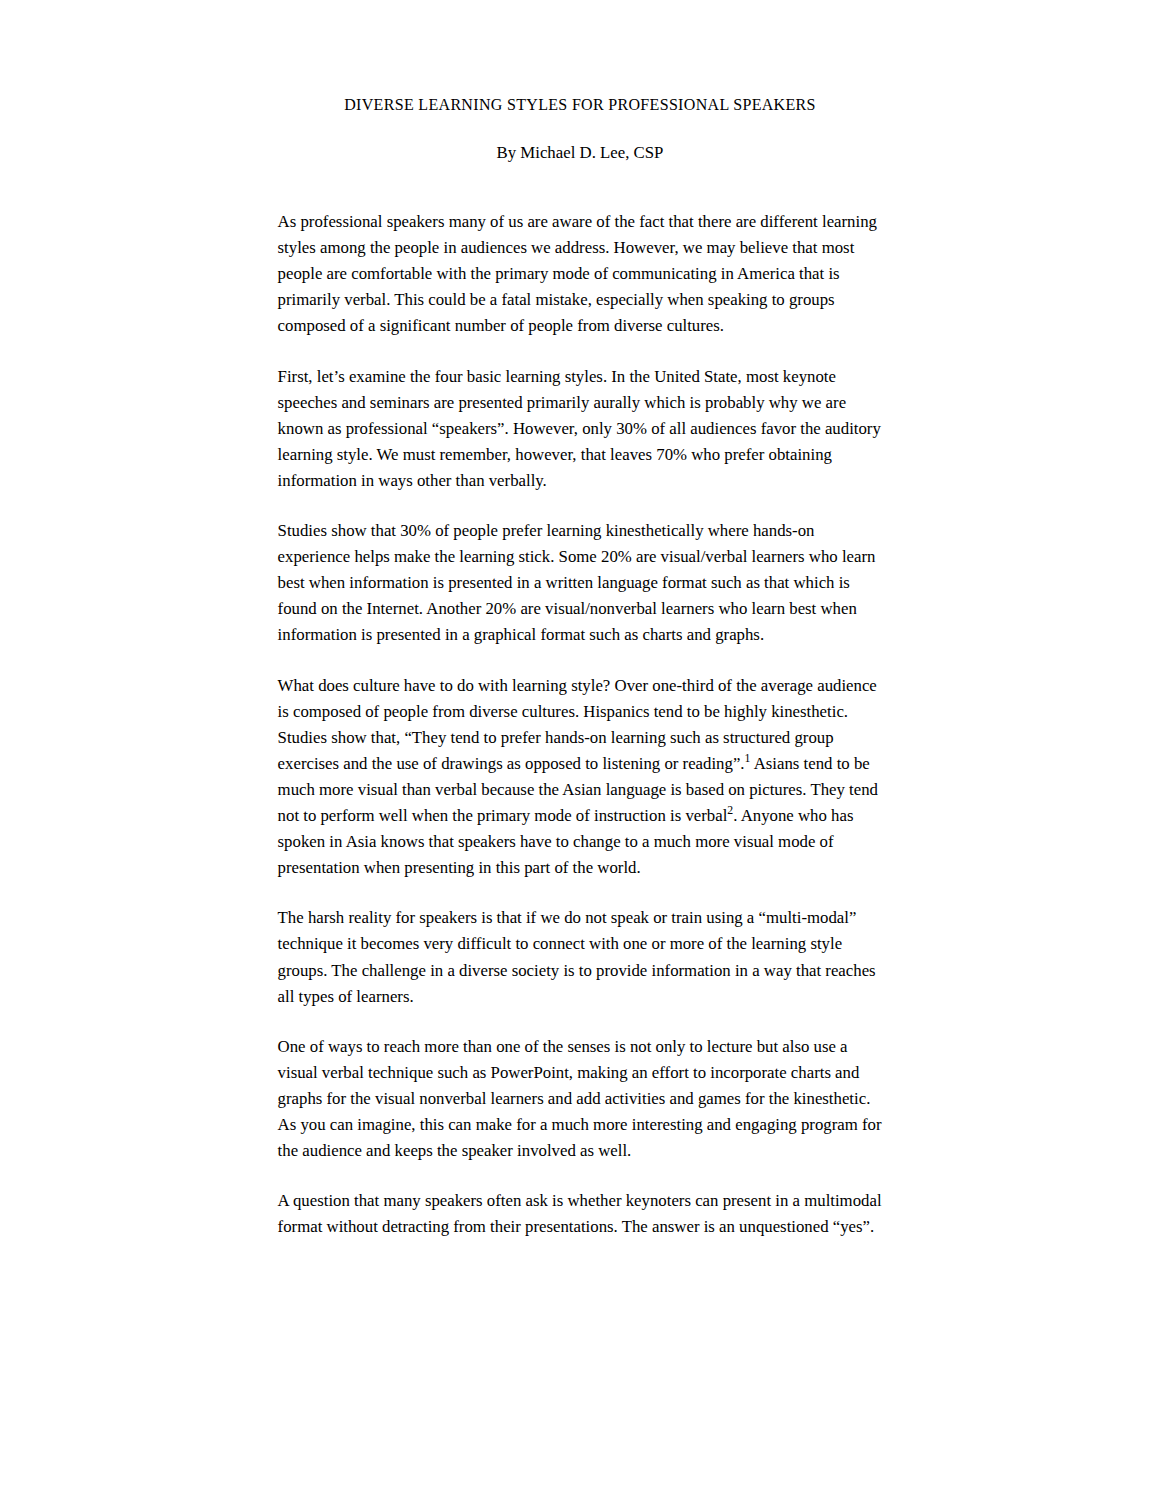Diverse Learning Styles for Professional Speakers
By Michael D. Lee, CSP
As professional speakers many of us are aware of the fact that there are different learning styles among the people in audiences we address. However, we may believe that most people are comfortable with the primary mode of communicating in America that is primarily verbal. This could be a fatal mistake, especially when speaking to groups composed of a significant number of people from diverse cultures.
First, let’s examine the four basic learning styles. In the United State, most keynote speeches and seminars are presented primarily aurally which is probably why we are known as professional “speakers”. However, only 30% of all audiences favor the auditory learning style. We must remember, however, that leaves 70% who prefer obtaining information in ways other than verbally.
Studies show that 30% of people prefer learning kinesthetically where hands-on experience helps make the learning stick. Some 20% are visual/verbal learners who learn best when information is presented in a written language format such as that which is found on the Internet. Another 20% are visual/nonverbal learners who learn best when information is presented in a graphical format such as charts and graphs.
What does culture have to do with learning style? Over one-third of the average audience is composed of people from diverse cultures. Hispanics tend to be highly kinesthetic. Studies show that, “They tend to prefer hands-on learning such as structured group exercises and the use of drawings as opposed to listening or reading”.1 Asians tend to be much more visual than verbal because the Asian language is based on pictures. They tend not to perform well when the primary mode of instruction is verbal2. Anyone who has spoken in Asia knows that speakers have to change to a much more visual mode of presentation when presenting in this part of the world.
The harsh reality for speakers is that if we do not speak or train using a “multi-modal” technique it becomes very difficult to connect with one or more of the learning style groups. The challenge in a diverse society is to provide information in a way that reaches all types of learners.
One of ways to reach more than one of the senses is not only to lecture but also use a visual verbal technique such as PowerPoint, making an effort to incorporate charts and graphs for the visual nonverbal learners and add activities and games for the kinesthetic. As you can imagine, this can make for a much more interesting and engaging program for the audience and keeps the speaker involved as well.
A question that many speakers often ask is whether keynoters can present in a multimodal format without detracting from their presentations. The answer is an unquestioned “yes”.